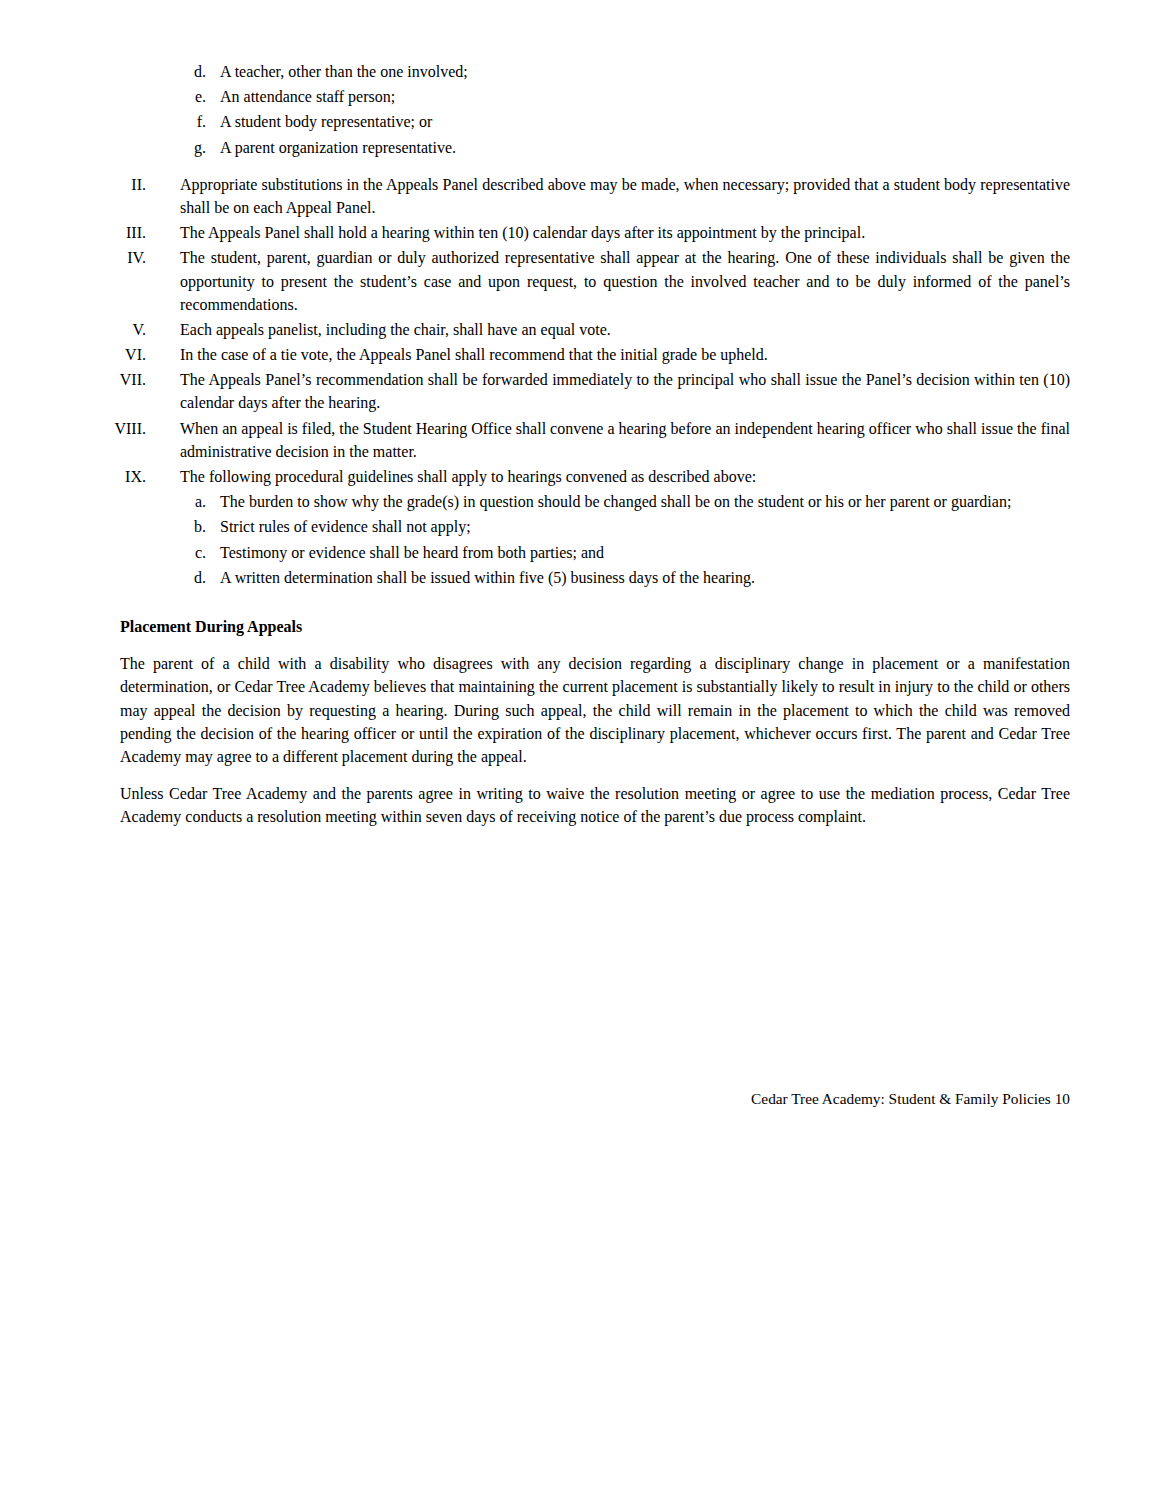A teacher, other than the one involved;
An attendance staff person;
A student body representative; or
A parent organization representative.
Appropriate substitutions in the Appeals Panel described above may be made, when necessary; provided that a student body representative shall be on each Appeal Panel.
The Appeals Panel shall hold a hearing within ten (10) calendar days after its appointment by the principal.
The student, parent, guardian or duly authorized representative shall appear at the hearing. One of these individuals shall be given the opportunity to present the student’s case and upon request, to question the involved teacher and to be duly informed of the panel’s recommendations.
Each appeals panelist, including the chair, shall have an equal vote.
In the case of a tie vote, the Appeals Panel shall recommend that the initial grade be upheld.
The Appeals Panel’s recommendation shall be forwarded immediately to the principal who shall issue the Panel’s decision within ten (10) calendar days after the hearing.
When an appeal is filed, the Student Hearing Office shall convene a hearing before an independent hearing officer who shall issue the final administrative decision in the matter.
The following procedural guidelines shall apply to hearings convened as described above:
The burden to show why the grade(s) in question should be changed shall be on the student or his or her parent or guardian;
Strict rules of evidence shall not apply;
Testimony or evidence shall be heard from both parties; and
A written determination shall be issued within five (5) business days of the hearing.
Placement During Appeals
The parent of a child with a disability who disagrees with any decision regarding a disciplinary change in placement or a manifestation determination, or Cedar Tree Academy believes that maintaining the current placement is substantially likely to result in injury to the child or others may appeal the decision by requesting a hearing. During such appeal, the child will remain in the placement to which the child was removed pending the decision of the hearing officer or until the expiration of the disciplinary placement, whichever occurs first. The parent and Cedar Tree Academy may agree to a different placement during the appeal.
Unless Cedar Tree Academy and the parents agree in writing to waive the resolution meeting or agree to use the mediation process, Cedar Tree Academy conducts a resolution meeting within seven days of receiving notice of the parent’s due process complaint.
Cedar Tree Academy: Student & Family Policies 10